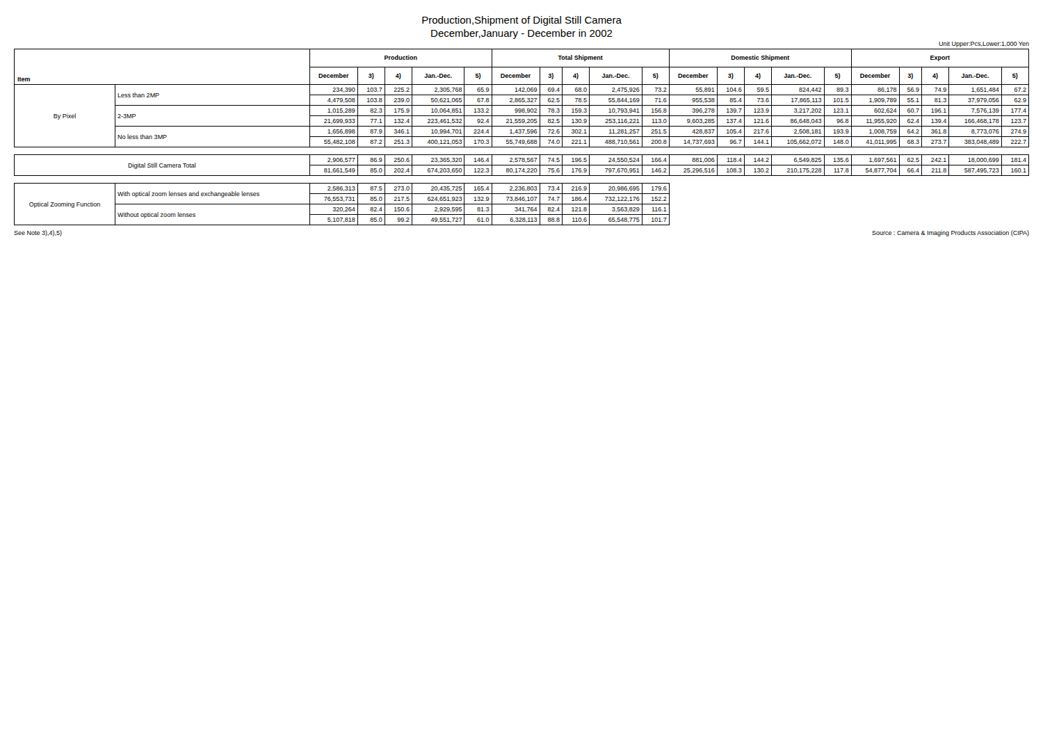Production,Shipment of Digital Still Camera
December,January - December in 2002
Unit Upper:Pcs,Lower:1,000 Yen
| Item | Production | Total Shipment | Domestic Shipment | Export |
| --- | --- | --- | --- | --- |
| December | 3) | 4) | Jan.-Dec. | 5) | December | 3) | 4) | Jan.-Dec. | 5) | December | 3) | 4) | Jan.-Dec. | 5) | December | 3) | 4) | Jan.-Dec. | 5) |
| By Pixel | Less than 2MP | 234,390 | 103.7 | 225.2 | 2,305,768 | 65.9 | 142,069 | 69.4 | 68.0 | 2,475,926 | 73.2 | 55,891 | 104.6 | 59.5 | 824,442 | 89.3 | 86,178 | 56.9 | 74.9 | 1,651,484 | 67.2 |
| 4,479,508 | 103.8 | 239.0 | 50,621,065 | 67.8 | 2,865,327 | 62.5 | 78.5 | 55,844,169 | 71.6 | 955,538 | 85.4 | 73.6 | 17,865,113 | 101.5 | 1,909,789 | 55.1 | 81.3 | 37,979,056 | 62.9 |
| 2-3MP | 1,015,289 | 82.3 | 175.9 | 10,064,851 | 133.2 | 998,902 | 78.3 | 159.3 | 10,793,941 | 156.8 | 396,278 | 139.7 | 123.9 | 3,217,202 | 123.1 | 602,624 | 60.7 | 196.1 | 7,576,139 | 177.4 |
| 21,699,933 | 77.1 | 132.4 | 223,461,532 | 92.4 | 21,559,205 | 82.5 | 130.9 | 253,116,221 | 113.0 | 9,603,285 | 137.4 | 121.6 | 86,648,043 | 96.8 | 11,955,920 | 62.4 | 139.4 | 166,468,178 | 123.7 |
| No less than 3MP | 1,656,898 | 87.9 | 346.1 | 10,994,701 | 224.4 | 1,437,596 | 72.6 | 302.1 | 11,281,257 | 251.5 | 428,837 | 105.4 | 217.6 | 2,508,181 | 193.9 | 1,008,759 | 64.2 | 361.8 | 8,773,076 | 274.9 |
| 55,482,108 | 87.2 | 251.3 | 400,121,053 | 170.3 | 55,749,688 | 74.0 | 221.1 | 488,710,561 | 200.8 | 14,737,693 | 96.7 | 144.1 | 105,662,072 | 148.0 | 41,011,995 | 68.3 | 273.7 | 383,048,489 | 222.7 |
| Digital Still Camera Total | 2,906,577 | 86.9 | 250.6 | 23,365,320 | 146.4 | 2,578,567 | 74.5 | 196.5 | 24,550,524 | 166.4 | 881,006 | 118.4 | 144.2 | 6,549,825 | 135.6 | 1,697,561 | 62.5 | 242.1 | 18,000,699 | 181.4 |
| 81,661,549 | 85.0 | 202.4 | 674,203,650 | 122.3 | 80,174,220 | 75.6 | 176.9 | 797,670,951 | 146.2 | 25,296,516 | 108.3 | 130.2 | 210,175,228 | 117.8 | 54,877,704 | 66.4 | 211.8 | 587,495,723 | 160.1 |
| Optical Zooming Function | With optical zoom lenses and exchangeable lenses | 2,586,313 | 87.5 | 273.0 | 20,435,725 | 165.4 | 2,236,803 | 73.4 | 216.9 | 20,986,695 | 179.6 | |
| 76,553,731 | 85.0 | 217.5 | 624,651,923 | 132.9 | 73,846,107 | 74.7 | 186.4 | 732,122,176 | 152.2 | |
| Without optical zoom lenses | 320,264 | 82.4 | 150.6 | 2,929,595 | 81.3 | 341,764 | 82.4 | 121.8 | 3,563,829 | 116.1 | |
| 5,107,818 | 85.0 | 99.2 | 49,551,727 | 61.0 | 6,328,113 | 88.8 | 110.6 | 65,548,775 | 101.7 | |
See Note 3),4),5)
Source : Camera & Imaging Products Association (CIPA)